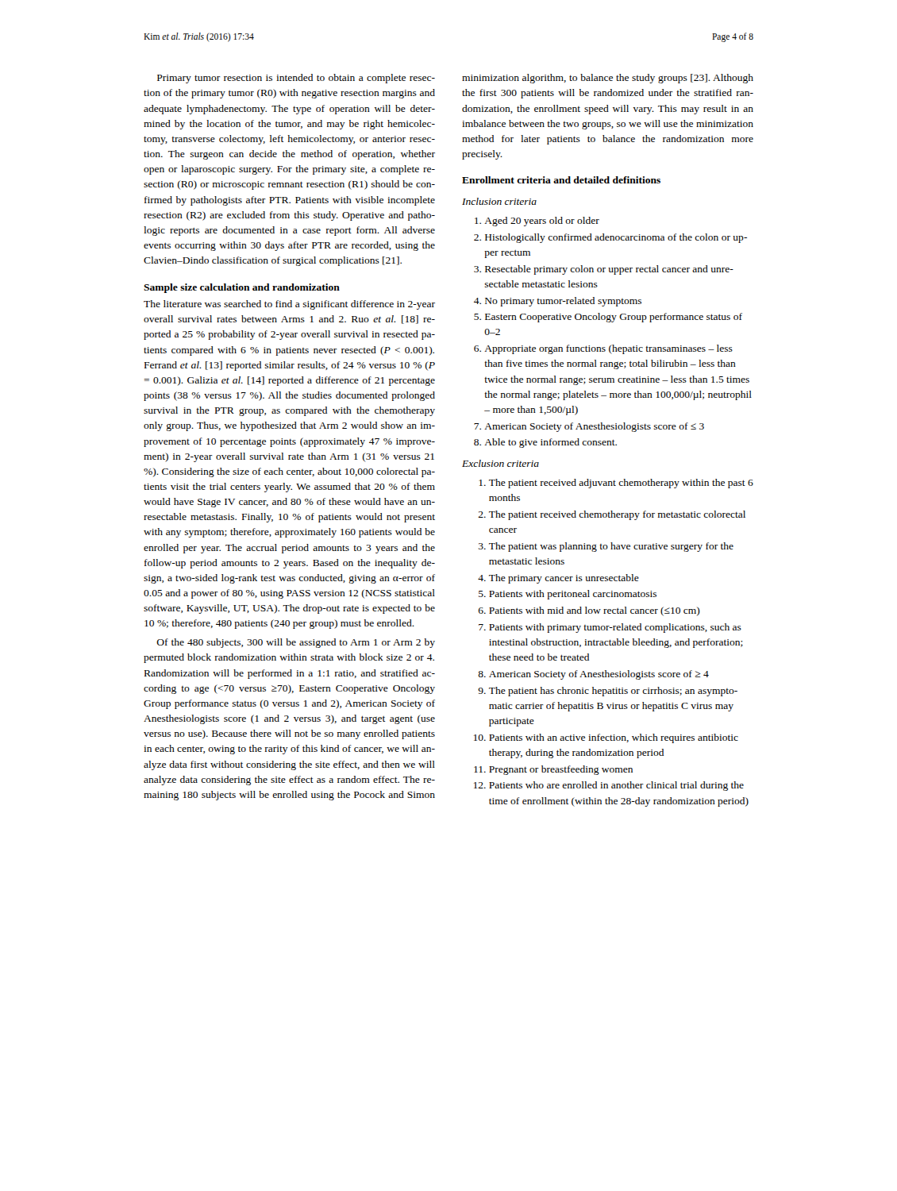Kim et al. Trials (2016) 17:34
Page 4 of 8
Primary tumor resection is intended to obtain a complete resection of the primary tumor (R0) with negative resection margins and adequate lymphadenectomy. The type of operation will be determined by the location of the tumor, and may be right hemicolectomy, transverse colectomy, left hemicolectomy, or anterior resection. The surgeon can decide the method of operation, whether open or laparoscopic surgery. For the primary site, a complete resection (R0) or microscopic remnant resection (R1) should be confirmed by pathologists after PTR. Patients with visible incomplete resection (R2) are excluded from this study. Operative and pathologic reports are documented in a case report form. All adverse events occurring within 30 days after PTR are recorded, using the Clavien–Dindo classification of surgical complications [21].
Sample size calculation and randomization
The literature was searched to find a significant difference in 2-year overall survival rates between Arms 1 and 2. Ruo et al. [18] reported a 25 % probability of 2-year overall survival in resected patients compared with 6 % in patients never resected (P < 0.001). Ferrand et al. [13] reported similar results, of 24 % versus 10 % (P = 0.001). Galizia et al. [14] reported a difference of 21 percentage points (38 % versus 17 %). All the studies documented prolonged survival in the PTR group, as compared with the chemotherapy only group. Thus, we hypothesized that Arm 2 would show an improvement of 10 percentage points (approximately 47 % improvement) in 2-year overall survival rate than Arm 1 (31 % versus 21 %). Considering the size of each center, about 10,000 colorectal patients visit the trial centers yearly. We assumed that 20 % of them would have Stage IV cancer, and 80 % of these would have an unresectable metastasis. Finally, 10 % of patients would not present with any symptom; therefore, approximately 160 patients would be enrolled per year. The accrual period amounts to 3 years and the follow-up period amounts to 2 years. Based on the inequality design, a two-sided log-rank test was conducted, giving an α-error of 0.05 and a power of 80 %, using PASS version 12 (NCSS statistical software, Kaysville, UT, USA). The drop-out rate is expected to be 10 %; therefore, 480 patients (240 per group) must be enrolled.
Of the 480 subjects, 300 will be assigned to Arm 1 or Arm 2 by permuted block randomization within strata with block size 2 or 4. Randomization will be performed in a 1:1 ratio, and stratified according to age (<70 versus ≥70), Eastern Cooperative Oncology Group performance status (0 versus 1 and 2), American Society of Anesthesiologists score (1 and 2 versus 3), and target agent (use versus no use). Because there will not be so many enrolled patients in each center, owing to the rarity of this kind of cancer, we will analyze data first without considering the site effect, and then we will analyze data considering the site effect as a random effect. The remaining 180 subjects will be enrolled using the Pocock and Simon minimization algorithm, to balance the study groups [23]. Although the first 300 patients will be randomized under the stratified randomization, the enrollment speed will vary. This may result in an imbalance between the two groups, so we will use the minimization method for later patients to balance the randomization more precisely.
Enrollment criteria and detailed definitions
Inclusion criteria
Aged 20 years old or older
Histologically confirmed adenocarcinoma of the colon or upper rectum
Resectable primary colon or upper rectal cancer and unresectable metastatic lesions
No primary tumor-related symptoms
Eastern Cooperative Oncology Group performance status of 0–2
Appropriate organ functions (hepatic transaminases – less than five times the normal range; total bilirubin – less than twice the normal range; serum creatinine – less than 1.5 times the normal range; platelets – more than 100,000/µl; neutrophil – more than 1,500/µl)
American Society of Anesthesiologists score of ≤ 3
Able to give informed consent.
Exclusion criteria
The patient received adjuvant chemotherapy within the past 6 months
The patient received chemotherapy for metastatic colorectal cancer
The patient was planning to have curative surgery for the metastatic lesions
The primary cancer is unresectable
Patients with peritoneal carcinomatosis
Patients with mid and low rectal cancer (≤10 cm)
Patients with primary tumor-related complications, such as intestinal obstruction, intractable bleeding, and perforation; these need to be treated
American Society of Anesthesiologists score of ≥ 4
The patient has chronic hepatitis or cirrhosis; an asymptomatic carrier of hepatitis B virus or hepatitis C virus may participate
Patients with an active infection, which requires antibiotic therapy, during the randomization period
Pregnant or breastfeeding women
Patients who are enrolled in another clinical trial during the time of enrollment (within the 28-day randomization period)